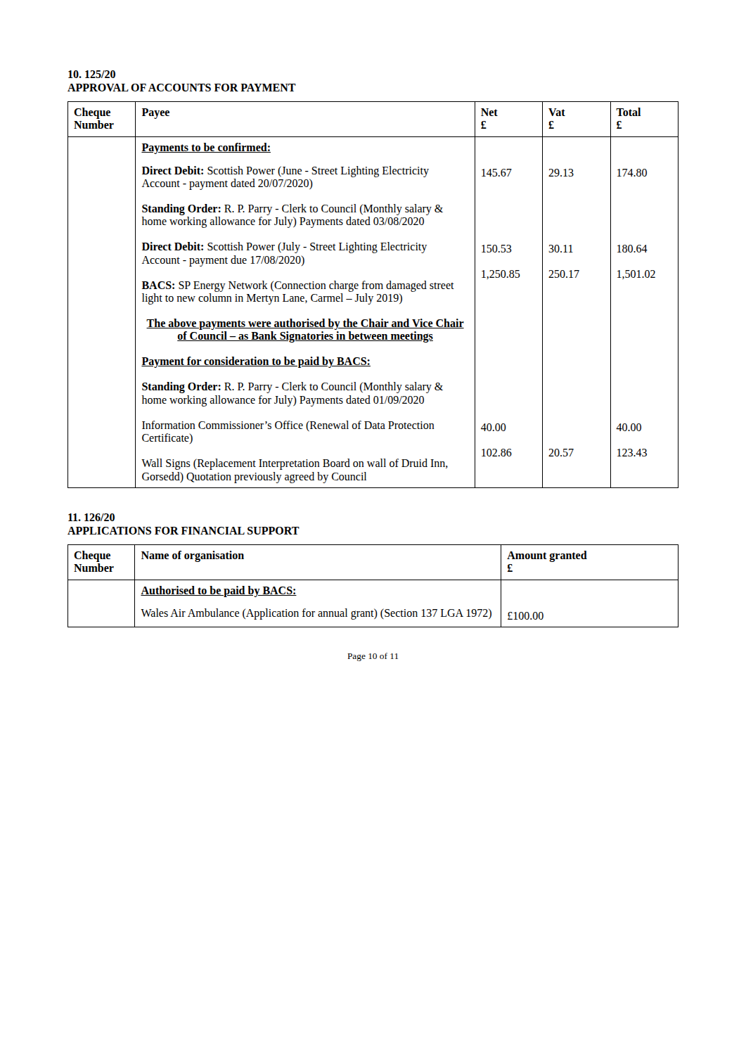10. 125/20
APPROVAL OF ACCOUNTS FOR PAYMENT
| Cheque Number | Payee | Net £ | Vat £ | Total £ |
| --- | --- | --- | --- | --- |
| | Payments to be confirmed: Direct Debit: Scottish Power (June - Street Lighting Electricity Account - payment dated 20/07/2020) Standing Order: R. P. Parry - Clerk to Council (Monthly salary & home working allowance for July) Payments dated 03/08/2020 Direct Debit: Scottish Power (July - Street Lighting Electricity Account - payment due 17/08/2020) BACS: SP Energy Network (Connection charge from damaged street light to new column in Mertyn Lane, Carmel – July 2019) The above payments were authorised by the Chair and Vice Chair of Council – as Bank Signatories in between meetings Payment for consideration to be paid by BACS: Standing Order: R. P. Parry - Clerk to Council (Monthly salary & home working allowance for July) Payments dated 01/09/2020 Information Commissioner’s Office (Renewal of Data Protection Certificate) Wall Signs (Replacement Interpretation Board on wall of Druid Inn, Gorsedd) Quotation previously agreed by Council | 145.67 150.53 1,250.85 40.00 102.86 | 29.13 30.11 250.17 20.57 | 174.80 180.64 1,501.02 40.00 123.43 |
11. 126/20
APPLICATIONS FOR FINANCIAL SUPPORT
| Cheque Number | Name of organisation | Amount granted £ |
| --- | --- | --- |
| | Authorised to be paid by BACS: Wales Air Ambulance (Application for annual grant) (Section 137 LGA 1972) | £100.00 |
Page 10 of 11